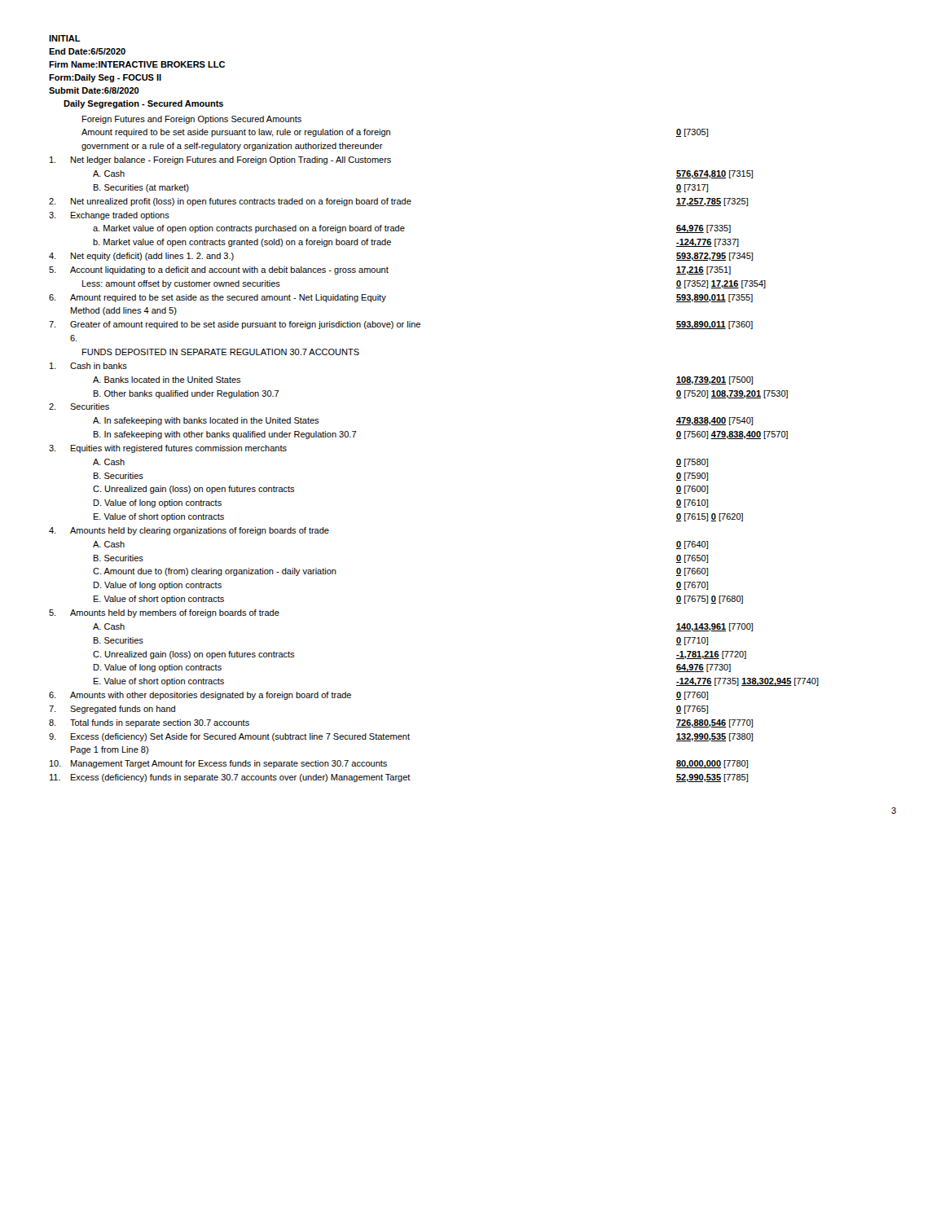INITIAL
End Date:6/5/2020
Firm Name:INTERACTIVE BROKERS LLC
Form:Daily Seg - FOCUS II
Submit Date:6/8/2020
Daily Segregation - Secured Amounts
| | Foreign Futures and Foreign Options Secured Amounts | |
| | Amount required to be set aside pursuant to law, rule or regulation of a foreign | 0 [7305] |
| | government or a rule of a self-regulatory organization authorized thereunder | |
| 1. | Net ledger balance - Foreign Futures and Foreign Option Trading - All Customers | |
| | A. Cash | 576,674,810 [7315] |
| | B. Securities (at market) | 0 [7317] |
| 2. | Net unrealized profit (loss) in open futures contracts traded on a foreign board of trade | 17,257,785 [7325] |
| 3. | Exchange traded options | |
| | a. Market value of open option contracts purchased on a foreign board of trade | 64,976 [7335] |
| | b. Market value of open contracts granted (sold) on a foreign board of trade | -124,776 [7337] |
| 4. | Net equity (deficit) (add lines 1. 2. and 3.) | 593,872,795 [7345] |
| 5. | Account liquidating to a deficit and account with a debit balances - gross amount | 17,216 [7351] |
| | Less: amount offset by customer owned securities | 0 [7352] 17,216 [7354] |
| 6. | Amount required to be set aside as the secured amount - Net Liquidating Equity | 593,890,011 [7355] |
| | Method (add lines 4 and 5) | |
| 7. | Greater of amount required to be set aside pursuant to foreign jurisdiction (above) or line | 593,890,011 [7360] |
| | 6. | |
| | FUNDS DEPOSITED IN SEPARATE REGULATION 30.7 ACCOUNTS | |
| 1. | Cash in banks | |
| | A. Banks located in the United States | 108,739,201 [7500] |
| | B. Other banks qualified under Regulation 30.7 | 0 [7520] 108,739,201 [7530] |
| 2. | Securities | |
| | A. In safekeeping with banks located in the United States | 479,838,400 [7540] |
| | B. In safekeeping with other banks qualified under Regulation 30.7 | 0 [7560] 479,838,400 [7570] |
| 3. | Equities with registered futures commission merchants | |
| | A. Cash | 0 [7580] |
| | B. Securities | 0 [7590] |
| | C. Unrealized gain (loss) on open futures contracts | 0 [7600] |
| | D. Value of long option contracts | 0 [7610] |
| | E. Value of short option contracts | 0 [7615] 0 [7620] |
| 4. | Amounts held by clearing organizations of foreign boards of trade | |
| | A. Cash | 0 [7640] |
| | B. Securities | 0 [7650] |
| | C. Amount due to (from) clearing organization - daily variation | 0 [7660] |
| | D. Value of long option contracts | 0 [7670] |
| | E. Value of short option contracts | 0 [7675] 0 [7680] |
| 5. | Amounts held by members of foreign boards of trade | |
| | A. Cash | 140,143,961 [7700] |
| | B. Securities | 0 [7710] |
| | C. Unrealized gain (loss) on open futures contracts | -1,781,216 [7720] |
| | D. Value of long option contracts | 64,976 [7730] |
| | E. Value of short option contracts | -124,776 [7735] 138,302,945 [7740] |
| 6. | Amounts with other depositories designated by a foreign board of trade | 0 [7760] |
| 7. | Segregated funds on hand | 0 [7765] |
| 8. | Total funds in separate section 30.7 accounts | 726,880,546 [7770] |
| 9. | Excess (deficiency) Set Aside for Secured Amount (subtract line 7 Secured Statement | 132,990,535 [7380] |
| | Page 1 from Line 8) | |
| 10. | Management Target Amount for Excess funds in separate section 30.7 accounts | 80,000,000 [7780] |
| 11. | Excess (deficiency) funds in separate 30.7 accounts over (under) Management Target | 52,990,535 [7785] |
3